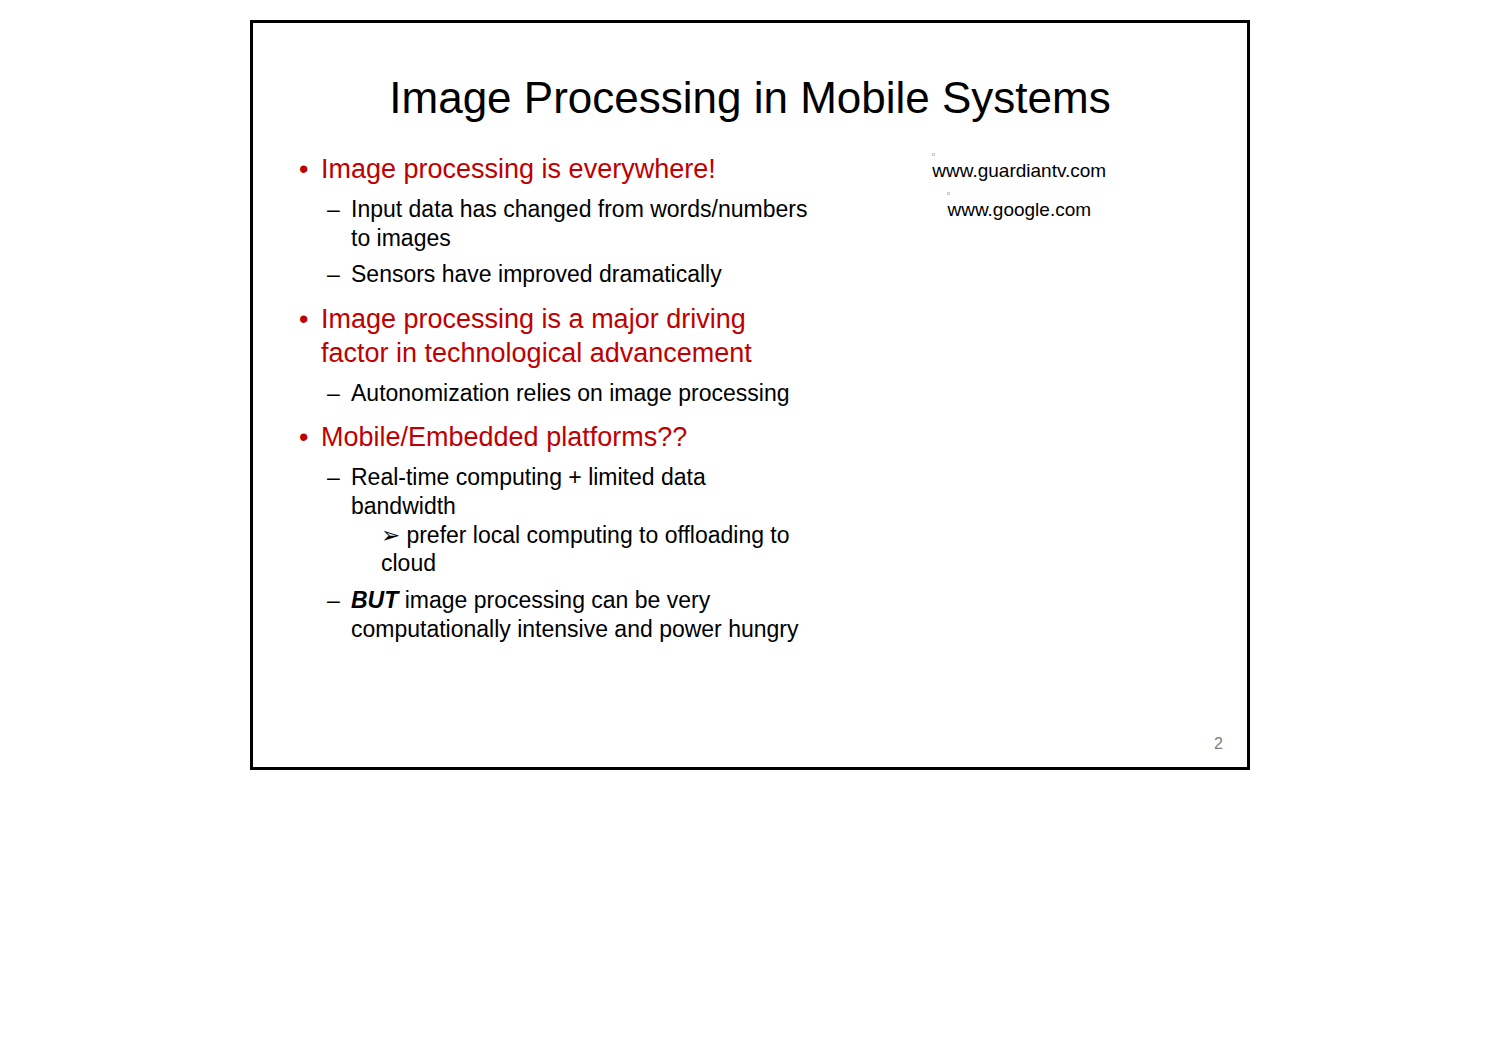Image Processing in Mobile Systems
Image processing is everywhere!
Input data has changed from words/numbers to images
Sensors have improved dramatically
Image processing is a major driving factor in technological advancement
Autonomization relies on image processing
Mobile/Embedded platforms??
Real-time computing + limited data bandwidth
➢ prefer local computing to offloading to cloud
BUT image processing can be very computationally intensive and power hungry
www.guardiantv.com
www.google.com
2